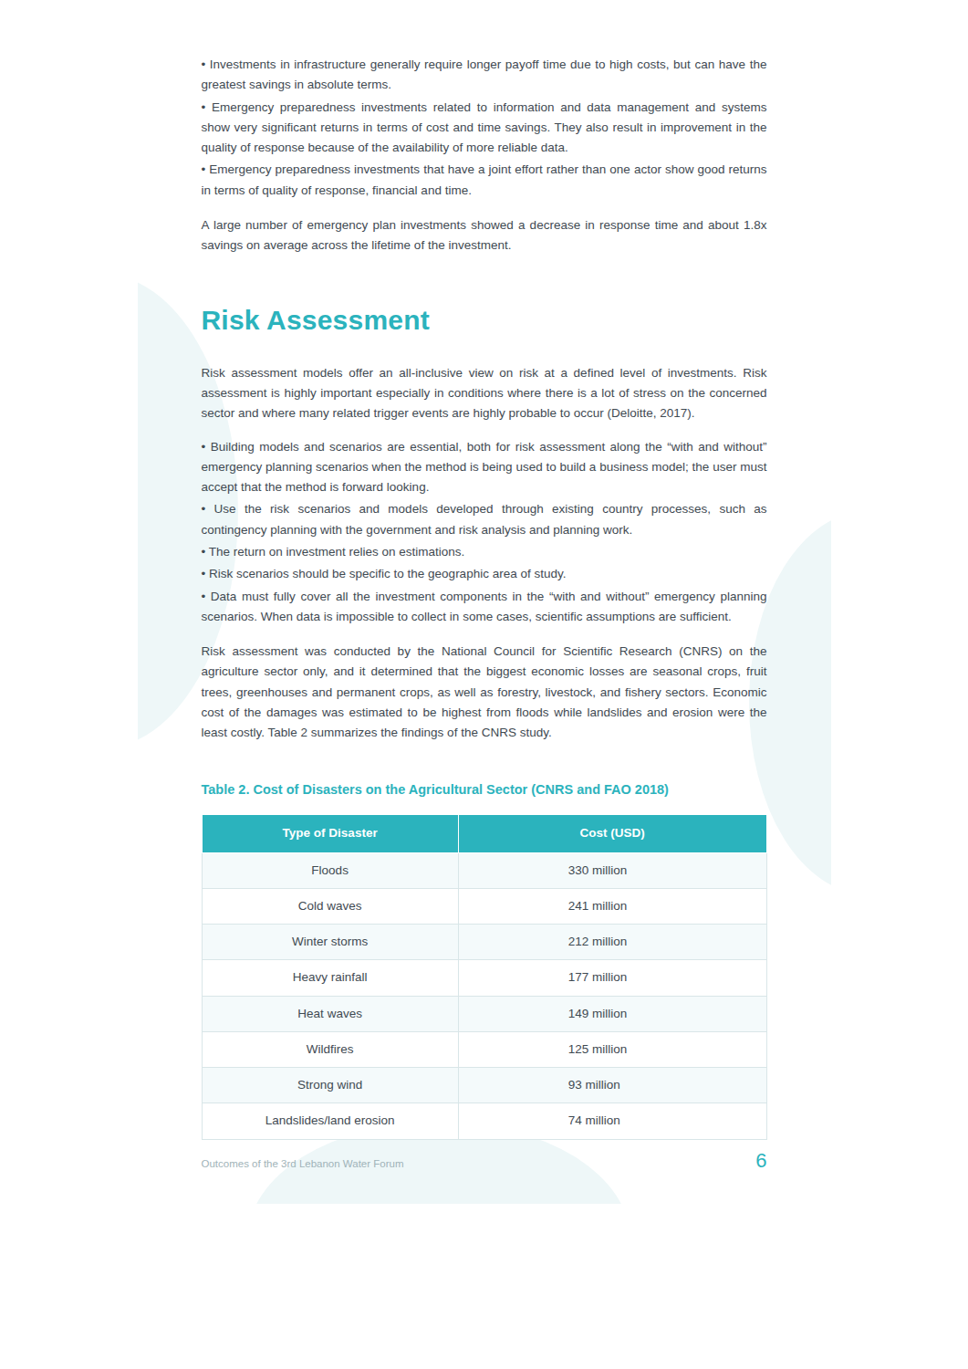• Investments in infrastructure generally require longer payoff time due to high costs, but can have the greatest savings in absolute terms.
• Emergency preparedness investments related to information and data management and systems show very significant returns in terms of cost and time savings. They also result in improvement in the quality of response because of the availability of more reliable data.
• Emergency preparedness investments that have a joint effort rather than one actor show good returns in terms of quality of response, financial and time.
A large number of emergency plan investments showed a decrease in response time and about 1.8x savings on average across the lifetime of the investment.
Risk Assessment
Risk assessment models offer an all-inclusive view on risk at a defined level of investments. Risk assessment is highly important especially in conditions where there is a lot of stress on the concerned sector and where many related trigger events are highly probable to occur (Deloitte, 2017).
• Building models and scenarios are essential, both for risk assessment along the “with and without” emergency planning scenarios when the method is being used to build a business model; the user must accept that the method is forward looking.
• Use the risk scenarios and models developed through existing country processes, such as contingency planning with the government and risk analysis and planning work.
• The return on investment relies on estimations.
• Risk scenarios should be specific to the geographic area of study.
• Data must fully cover all the investment components in the “with and without” emergency planning scenarios. When data is impossible to collect in some cases, scientific assumptions are sufficient.
Risk assessment was conducted by the National Council for Scientific Research (CNRS) on the agriculture sector only, and it determined that the biggest economic losses are seasonal crops, fruit trees, greenhouses and permanent crops, as well as forestry, livestock, and fishery sectors. Economic cost of the damages was estimated to be highest from floods while landslides and erosion were the least costly. Table 2 summarizes the findings of the CNRS study.
Table 2. Cost of Disasters on the Agricultural Sector (CNRS and FAO 2018)
| Type of Disaster | Cost (USD) |
| --- | --- |
| Floods | 330 million |
| Cold waves | 241 million |
| Winter storms | 212 million |
| Heavy rainfall | 177 million |
| Heat waves | 149 million |
| Wildfires | 125 million |
| Strong wind | 93 million |
| Landslides/land erosion | 74 million |
Outcomes of the 3rd Lebanon Water Forum 6